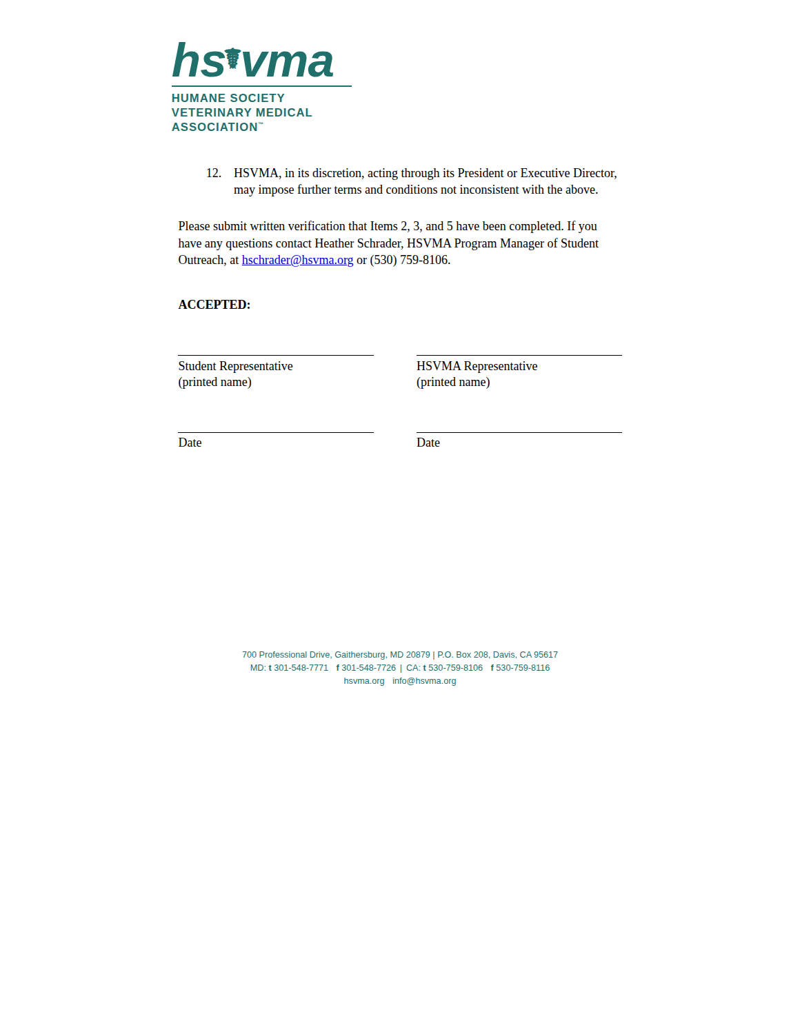hs☤vma
HUMANE SOCIETY
VETERINARY MEDICAL
ASSOCIATION™
12. HSVMA, in its discretion, acting through its President or Executive Director, may impose further terms and conditions not inconsistent with the above.
Please submit written verification that Items 2, 3, and 5 have been completed. If you have any questions contact Heather Schrader, HSVMA Program Manager of Student Outreach, at hschrader@hsvma.org or (530) 759-8106.
ACCEPTED:
| Student Representative (printed name) | | HSVMA Representative (printed name) |
| Date | | Date |
700 Professional Drive, Gaithersburg, MD 20879 | P.O. Box 208, Davis, CA 95617
MD: t 301-548-7771 f 301-548-7726|CA: t 530-759-8106 f 530-759-8116
hsvma.org info@hsvma.org